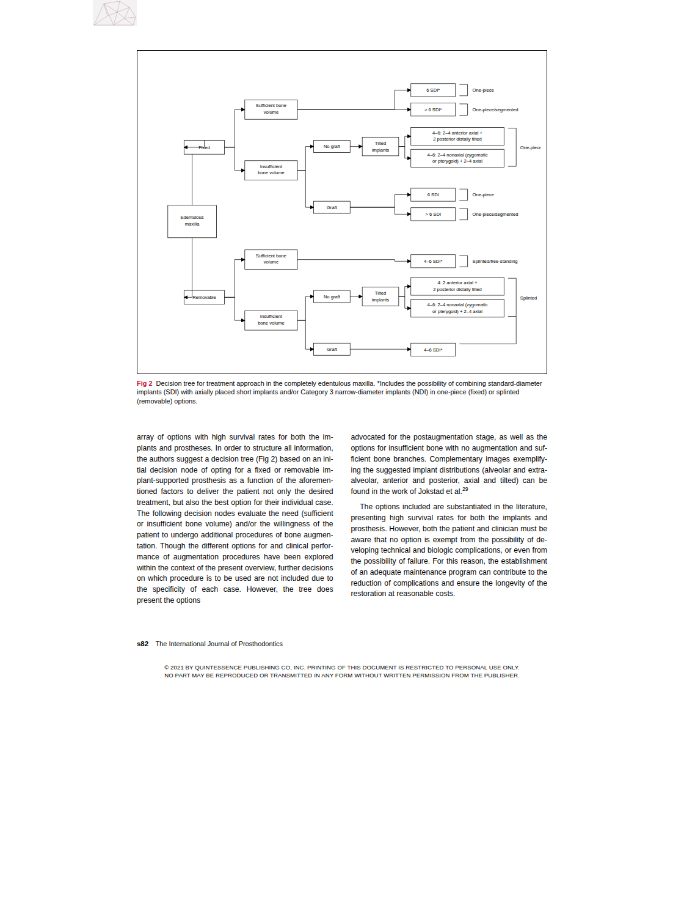Edentulous maxilla Fixed Removable Sufficient bone volume Insufficient bone volume No graft Tilted implants Graft 6 SDI* > 6 SDI* 4–6: 2–4 anterior axial + 2 posterior distally tilted 4–6: 2–4 nonaxial (zygomatic or pterygoid) + 2–4 axial 6 SDI > 6 SDI Sufficient bone volume Insufficient bone volume No graft Tilted implants Graft 4–6 SDI* 4: 2 anterior axial + 2 posterior distally tilted 4–6: 2–4 nonaxial (zygomatic or pterygoid) + 2–4 axial 4–6 SDI* One-piece One-piece/segmented One-piece One-piece One-piece/segmented Splinted/free-standing Splinted
Fig 2 Decision tree for treatment approach in the completely edentulous maxilla. *Includes the possibility of combining standard-diameter implants (SDI) with axially placed short implants and/or Category 3 narrow-diameter implants (NDI) in one-piece (fixed) or splinted (removable) options.
array of options with high survival rates for both the implants and prostheses. In order to structure all information, the authors suggest a decision tree (Fig 2) based on an initial decision node of opting for a fixed or removable implant-supported prosthesis as a function of the aforementioned factors to deliver the patient not only the desired treatment, but also the best option for their individual case. The following decision nodes evaluate the need (sufficient or insufficient bone volume) and/or the willingness of the patient to undergo additional procedures of bone augmentation. Though the different options for and clinical performance of augmentation procedures have been explored within the context of the present overview, further decisions on which procedure is to be used are not included due to the specificity of each case. However, the tree does present the options
advocated for the postaugmentation stage, as well as the options for insufficient bone with no augmentation and sufficient bone branches. Complementary images exemplifying the suggested implant distributions (alveolar and extra-alveolar, anterior and posterior, axial and tilted) can be found in the work of Jokstad et al.29
The options included are substantiated in the literature, presenting high survival rates for both the implants and prosthesis. However, both the patient and clinician must be aware that no option is exempt from the possibility of developing technical and biologic complications, or even from the possibility of failure. For this reason, the establishment of an adequate maintenance program can contribute to the reduction of complications and ensure the longevity of the restoration at reasonable costs.
s82 The International Journal of Prosthodontics
© 2021 BY QUINTESSENCE PUBLISHING CO, INC. PRINTING OF THIS DOCUMENT IS RESTRICTED TO PERSONAL USE ONLY.
NO PART MAY BE REPRODUCED OR TRANSMITTED IN ANY FORM WITHOUT WRITTEN PERMISSION FROM THE PUBLISHER.